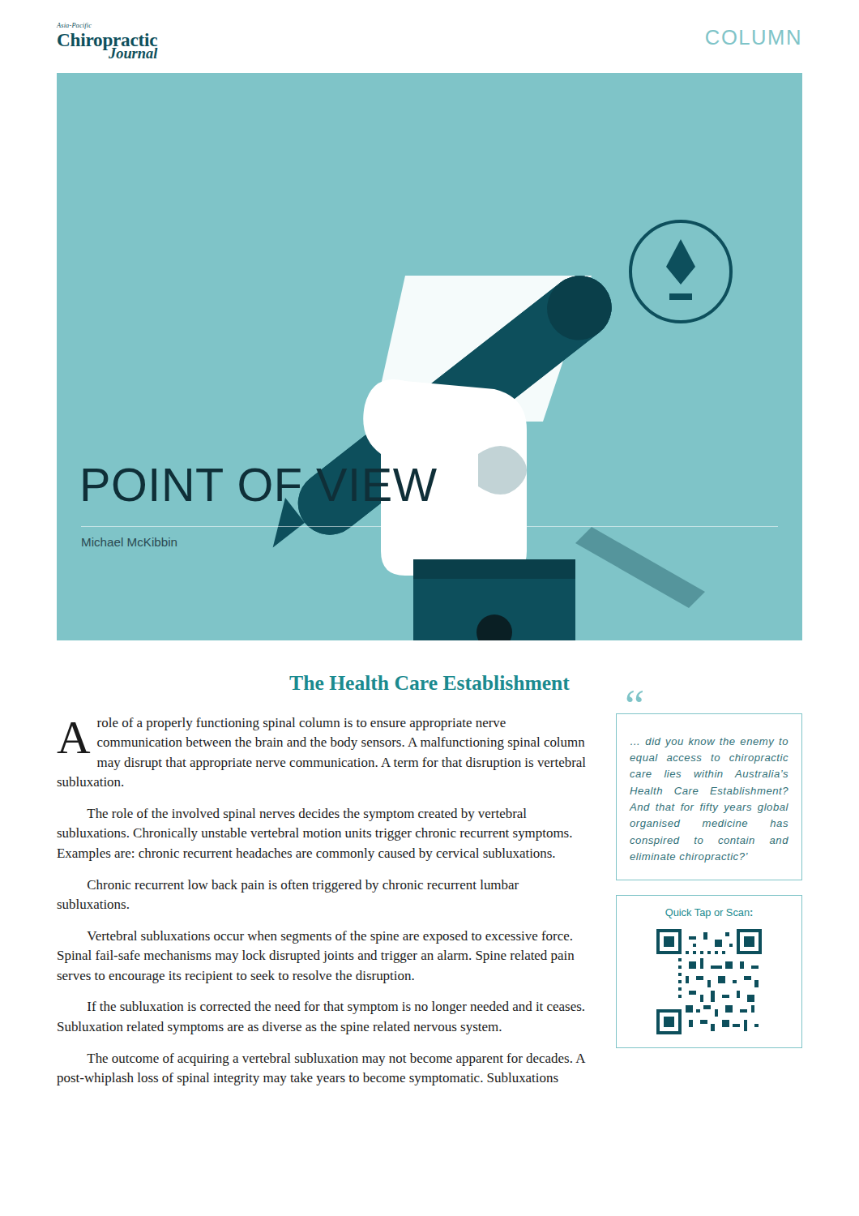Asia-Pacific Chiropractic Journal
Column
Point of View
Michael McKibbin
The Health Care Establishment
A role of a properly functioning spinal column is to ensure appropriate nerve communication between the brain and the body sensors. A malfunctioning spinal column may disrupt that appropriate nerve communication. A term for that disruption is vertebral subluxation.
The role of the involved spinal nerves decides the symptom created by vertebral subluxations. Chronically unstable vertebral motion units trigger chronic recurrent symptoms. Examples are: chronic recurrent headaches are commonly caused by cervical subluxations.
Chronic recurrent low back pain is often triggered by chronic recurrent lumbar subluxations.
Vertebral subluxations occur when segments of the spine are exposed to excessive force. Spinal fail-safe mechanisms may lock disrupted joints and trigger an alarm. Spine related pain serves to encourage its recipient to seek to resolve the disruption.
If the subluxation is corrected the need for that symptom is no longer needed and it ceases. Subluxation related symptoms are as diverse as the spine related nervous system.
The outcome of acquiring a vertebral subluxation may not become apparent for decades. A post-whiplash loss of spinal integrity may take years to become symptomatic. Subluxations
“
… did you know the enemy to equal access to chiropractic care lies within Australia’s Health Care Establishment? And that for fifty years global organised medicine has conspired to contain and eliminate chiropractic?’
Quick Tap or Scan: